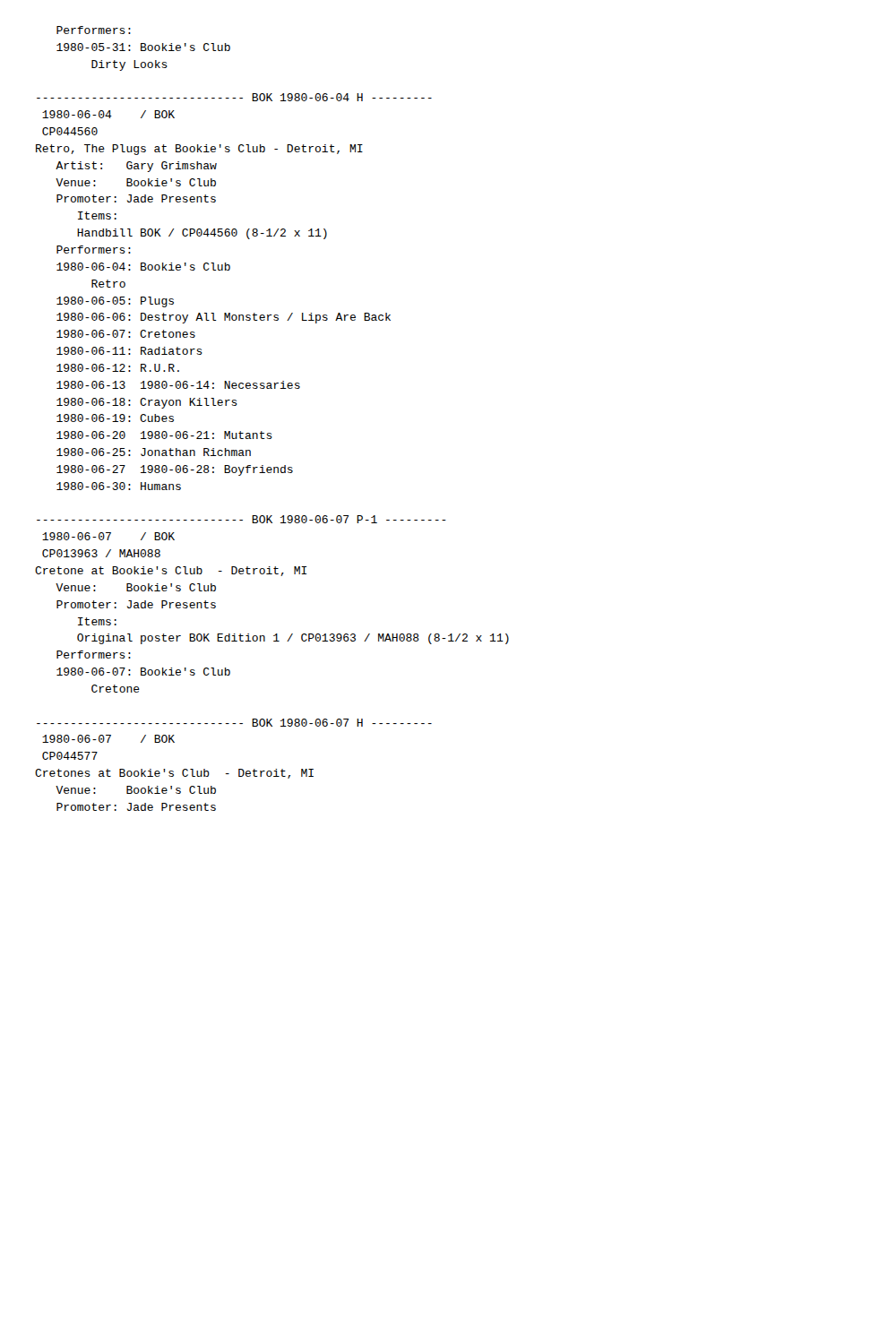Performers:
   1980-05-31: Bookie's Club
        Dirty Looks

------------------------------ BOK 1980-06-04 H ---------
 1980-06-04    / BOK 
 CP044560
Retro, The Plugs at Bookie's Club - Detroit, MI
   Artist:   Gary Grimshaw
   Venue:    Bookie's Club
   Promoter: Jade Presents
      Items:
      Handbill BOK / CP044560 (8-1/2 x 11)
   Performers:
   1980-06-04: Bookie's Club
        Retro
   1980-06-05: Plugs
   1980-06-06: Destroy All Monsters / Lips Are Back
   1980-06-07: Cretones
   1980-06-11: Radiators
   1980-06-12: R.U.R.
   1980-06-13  1980-06-14: Necessaries
   1980-06-18: Crayon Killers
   1980-06-19: Cubes
   1980-06-20  1980-06-21: Mutants
   1980-06-25: Jonathan Richman
   1980-06-27  1980-06-28: Boyfriends
   1980-06-30: Humans

------------------------------ BOK 1980-06-07 P-1 ---------
 1980-06-07    / BOK 
 CP013963 / MAH088
Cretone at Bookie's Club  - Detroit, MI
   Venue:    Bookie's Club
   Promoter: Jade Presents
      Items:
      Original poster BOK Edition 1 / CP013963 / MAH088 (8-1/2 x 11)
   Performers:
   1980-06-07: Bookie's Club
        Cretone

------------------------------ BOK 1980-06-07 H ---------
 1980-06-07    / BOK 
 CP044577
Cretones at Bookie's Club  - Detroit, MI
   Venue:    Bookie's Club
   Promoter: Jade Presents